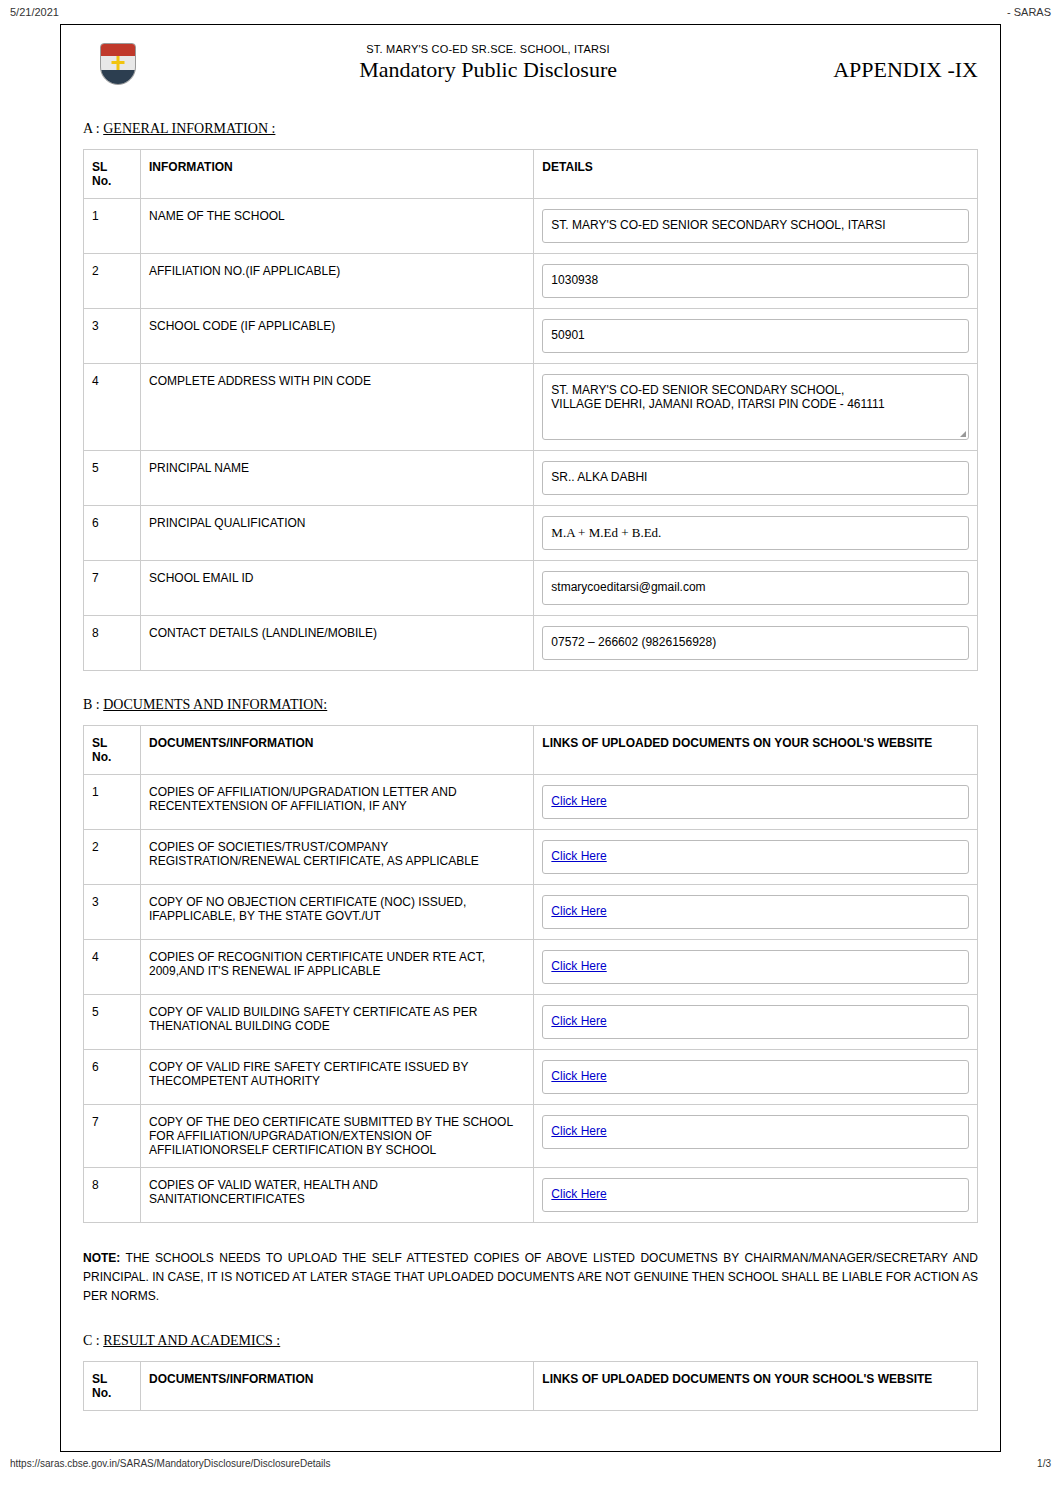5/21/2021 - SARAS
ST. MARY'S CO-ED SR.SCE. SCHOOL, ITARSI
Mandatory Public Disclosure
APPENDIX -IX
A : GENERAL INFORMATION :
| SL No. | INFORMATION | DETAILS |
| --- | --- | --- |
| 1 | NAME OF THE SCHOOL | ST. MARY'S CO-ED SENIOR SECONDARY SCHOOL, ITARSI |
| 2 | AFFILIATION NO.(IF APPLICABLE) | 1030938 |
| 3 | SCHOOL CODE (IF APPLICABLE) | 50901 |
| 4 | COMPLETE ADDRESS WITH PIN CODE | ST. MARY'S CO-ED SENIOR SECONDARY SCHOOL, VILLAGE DEHRI, JAMANI ROAD, ITARSI PIN CODE - 461111 |
| 5 | PRINCIPAL NAME | SR.. ALKA DABHI |
| 6 | PRINCIPAL QUALIFICATION | M.A + M.Ed + B.Ed. |
| 7 | SCHOOL EMAIL ID | stmarycoeditarsi@gmail.com |
| 8 | CONTACT DETAILS (LANDLINE/MOBILE) | 07572 – 266602 (9826156928) |
B : DOCUMENTS AND INFORMATION:
| SL No. | DOCUMENTS/INFORMATION | LINKS OF UPLOADED DOCUMENTS ON YOUR SCHOOL'S WEBSITE |
| --- | --- | --- |
| 1 | COPIES OF AFFILIATION/UPGRADATION LETTER AND RECENTEXTENSION OF AFFILIATION, IF ANY | Click Here |
| 2 | COPIES OF SOCIETIES/TRUST/COMPANY REGISTRATION/RENEWAL CERTIFICATE, AS APPLICABLE | Click Here |
| 3 | COPY OF NO OBJECTION CERTIFICATE (NOC) ISSUED, IFAPPLICABLE, BY THE STATE GOVT./UT | Click Here |
| 4 | COPIES OF RECOGNITION CERTIFICATE UNDER RTE ACT, 2009,AND IT'S RENEWAL IF APPLICABLE | Click Here |
| 5 | COPY OF VALID BUILDING SAFETY CERTIFICATE AS PER THENATIONAL BUILDING CODE | Click Here |
| 6 | COPY OF VALID FIRE SAFETY CERTIFICATE ISSUED BY THECOMPETENT AUTHORITY | Click Here |
| 7 | COPY OF THE DEO CERTIFICATE SUBMITTED BY THE SCHOOL FOR AFFILIATION/UPGRADATION/EXTENSION OF AFFILIATIONORSELF CERTIFICATION BY SCHOOL | Click Here |
| 8 | COPIES OF VALID WATER, HEALTH AND SANITATIONCERTIFICATES | Click Here |
NOTE: THE SCHOOLS NEEDS TO UPLOAD THE SELF ATTESTED COPIES OF ABOVE LISTED DOCUMETNS BY CHAIRMAN/MANAGER/SECRETARY AND PRINCIPAL. IN CASE, IT IS NOTICED AT LATER STAGE THAT UPLOADED DOCUMENTS ARE NOT GENUINE THEN SCHOOL SHALL BE LIABLE FOR ACTION AS PER NORMS.
C : RESULT AND ACADEMICS :
| SL No. | DOCUMENTS/INFORMATION | LINKS OF UPLOADED DOCUMENTS ON YOUR SCHOOL'S WEBSITE |
| --- | --- | --- |
https://saras.cbse.gov.in/SARAS/MandatoryDisclosure/DisclosureDetails 1/3